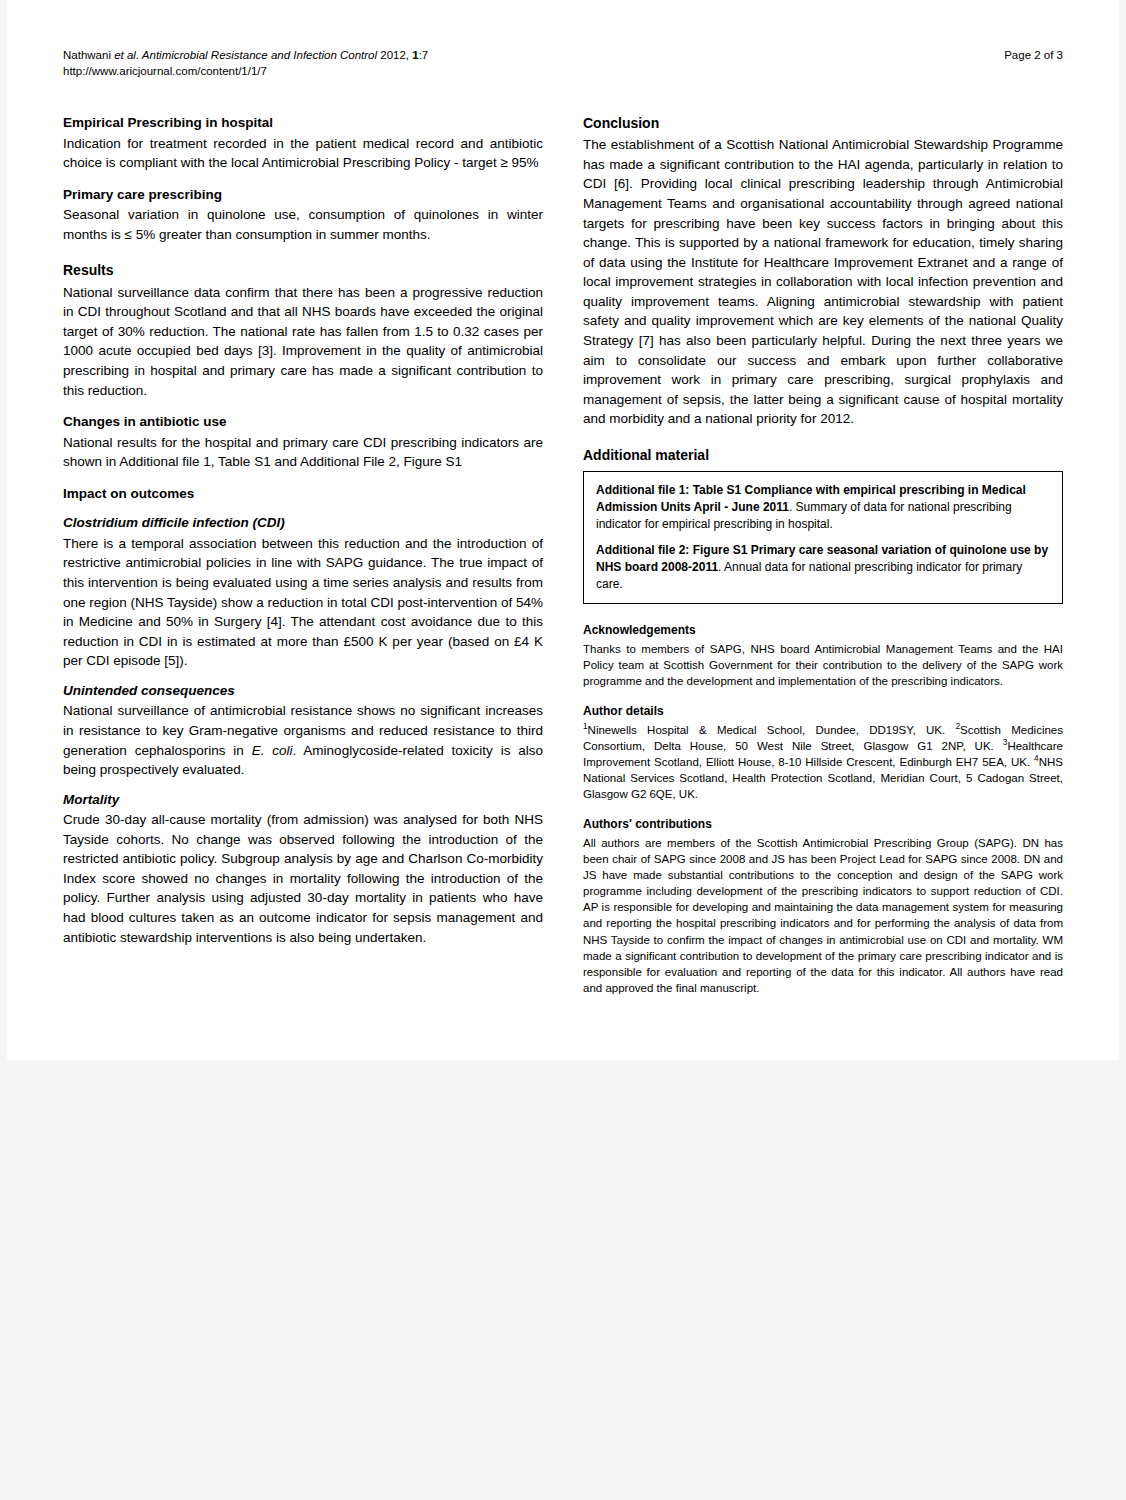Nathwani et al. Antimicrobial Resistance and Infection Control 2012, 1:7
http://www.aricjournal.com/content/1/1/7
Page 2 of 3
Empirical Prescribing in hospital
Indication for treatment recorded in the patient medical record and antibiotic choice is compliant with the local Antimicrobial Prescribing Policy - target ≥ 95%
Primary care prescribing
Seasonal variation in quinolone use, consumption of quinolones in winter months is ≤ 5% greater than consumption in summer months.
Results
National surveillance data confirm that there has been a progressive reduction in CDI throughout Scotland and that all NHS boards have exceeded the original target of 30% reduction. The national rate has fallen from 1.5 to 0.32 cases per 1000 acute occupied bed days [3]. Improvement in the quality of antimicrobial prescribing in hospital and primary care has made a significant contribution to this reduction.
Changes in antibiotic use
National results for the hospital and primary care CDI prescribing indicators are shown in Additional file 1, Table S1 and Additional File 2, Figure S1
Impact on outcomes
Clostridium difficile infection (CDI)
There is a temporal association between this reduction and the introduction of restrictive antimicrobial policies in line with SAPG guidance. The true impact of this intervention is being evaluated using a time series analysis and results from one region (NHS Tayside) show a reduction in total CDI post-intervention of 54% in Medicine and 50% in Surgery [4]. The attendant cost avoidance due to this reduction in CDI in is estimated at more than £500 K per year (based on £4 K per CDI episode [5]).
Unintended consequences
National surveillance of antimicrobial resistance shows no significant increases in resistance to key Gram-negative organisms and reduced resistance to third generation cephalosporins in E. coli. Aminoglycoside-related toxicity is also being prospectively evaluated.
Mortality
Crude 30-day all-cause mortality (from admission) was analysed for both NHS Tayside cohorts. No change was observed following the introduction of the restricted antibiotic policy. Subgroup analysis by age and Charlson Co-morbidity Index score showed no changes in mortality following the introduction of the policy. Further analysis using adjusted 30-day mortality in patients who have had blood cultures taken as an outcome indicator for sepsis management and antibiotic stewardship interventions is also being undertaken.
Conclusion
The establishment of a Scottish National Antimicrobial Stewardship Programme has made a significant contribution to the HAI agenda, particularly in relation to CDI [6]. Providing local clinical prescribing leadership through Antimicrobial Management Teams and organisational accountability through agreed national targets for prescribing have been key success factors in bringing about this change. This is supported by a national framework for education, timely sharing of data using the Institute for Healthcare Improvement Extranet and a range of local improvement strategies in collaboration with local infection prevention and quality improvement teams. Aligning antimicrobial stewardship with patient safety and quality improvement which are key elements of the national Quality Strategy [7] has also been particularly helpful. During the next three years we aim to consolidate our success and embark upon further collaborative improvement work in primary care prescribing, surgical prophylaxis and management of sepsis, the latter being a significant cause of hospital mortality and morbidity and a national priority for 2012.
Additional material
Additional file 1: Table S1 Compliance with empirical prescribing in Medical Admission Units April - June 2011. Summary of data for national prescribing indicator for empirical prescribing in hospital.
Additional file 2: Figure S1 Primary care seasonal variation of quinolone use by NHS board 2008-2011. Annual data for national prescribing indicator for primary care.
Acknowledgements
Thanks to members of SAPG, NHS board Antimicrobial Management Teams and the HAI Policy team at Scottish Government for their contribution to the delivery of the SAPG work programme and the development and implementation of the prescribing indicators.
Author details
1Ninewells Hospital & Medical School, Dundee, DD19SY, UK. 2Scottish Medicines Consortium, Delta House, 50 West Nile Street, Glasgow G1 2NP, UK. 3Healthcare Improvement Scotland, Elliott House, 8-10 Hillside Crescent, Edinburgh EH7 5EA, UK. 4NHS National Services Scotland, Health Protection Scotland, Meridian Court, 5 Cadogan Street, Glasgow G2 6QE, UK.
Authors' contributions
All authors are members of the Scottish Antimicrobial Prescribing Group (SAPG). DN has been chair of SAPG since 2008 and JS has been Project Lead for SAPG since 2008. DN and JS have made substantial contributions to the conception and design of the SAPG work programme including development of the prescribing indicators to support reduction of CDI. AP is responsible for developing and maintaining the data management system for measuring and reporting the hospital prescribing indicators and for performing the analysis of data from NHS Tayside to confirm the impact of changes in antimicrobial use on CDI and mortality. WM made a significant contribution to development of the primary care prescribing indicator and is responsible for evaluation and reporting of the data for this indicator. All authors have read and approved the final manuscript.